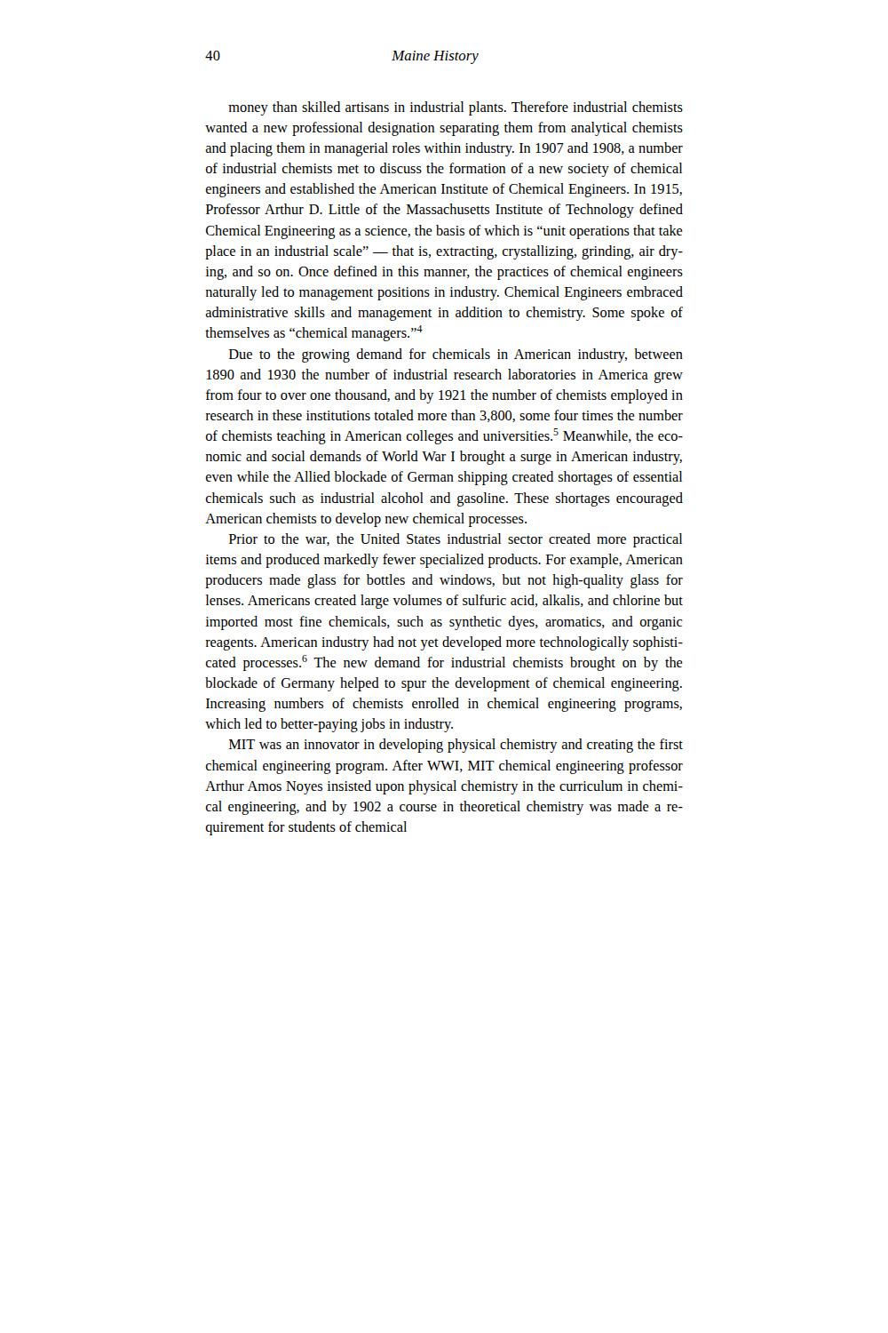40 Maine History
money than skilled artisans in industrial plants. Therefore industrial chemists wanted a new professional designation separating them from analytical chemists and placing them in managerial roles within industry. In 1907 and 1908, a number of industrial chemists met to discuss the formation of a new society of chemical engineers and established the American Institute of Chemical Engineers. In 1915, Professor Arthur D. Little of the Massachusetts Institute of Technology defined Chemical Engineering as a science, the basis of which is “unit operations that take place in an industrial scale” — that is, extracting, crystallizing, grinding, air drying, and so on. Once defined in this manner, the practices of chemical engineers naturally led to management positions in industry. Chemical Engineers embraced administrative skills and management in addition to chemistry. Some spoke of themselves as “chemical managers.”4
Due to the growing demand for chemicals in American industry, between 1890 and 1930 the number of industrial research laboratories in America grew from four to over one thousand, and by 1921 the number of chemists employed in research in these institutions totaled more than 3,800, some four times the number of chemists teaching in American colleges and universities.5 Meanwhile, the economic and social demands of World War I brought a surge in American industry, even while the Allied blockade of German shipping created shortages of essential chemicals such as industrial alcohol and gasoline. These shortages encouraged American chemists to develop new chemical processes.
Prior to the war, the United States industrial sector created more practical items and produced markedly fewer specialized products. For example, American producers made glass for bottles and windows, but not high-quality glass for lenses. Americans created large volumes of sulfuric acid, alkalis, and chlorine but imported most fine chemicals, such as synthetic dyes, aromatics, and organic reagents. American industry had not yet developed more technologically sophisticated processes.6 The new demand for industrial chemists brought on by the blockade of Germany helped to spur the development of chemical engineering. Increasing numbers of chemists enrolled in chemical engineering programs, which led to better-paying jobs in industry.
MIT was an innovator in developing physical chemistry and creating the first chemical engineering program. After WWI, MIT chemical engineering professor Arthur Amos Noyes insisted upon physical chemistry in the curriculum in chemical engineering, and by 1902 a course in theoretical chemistry was made a requirement for students of chemical